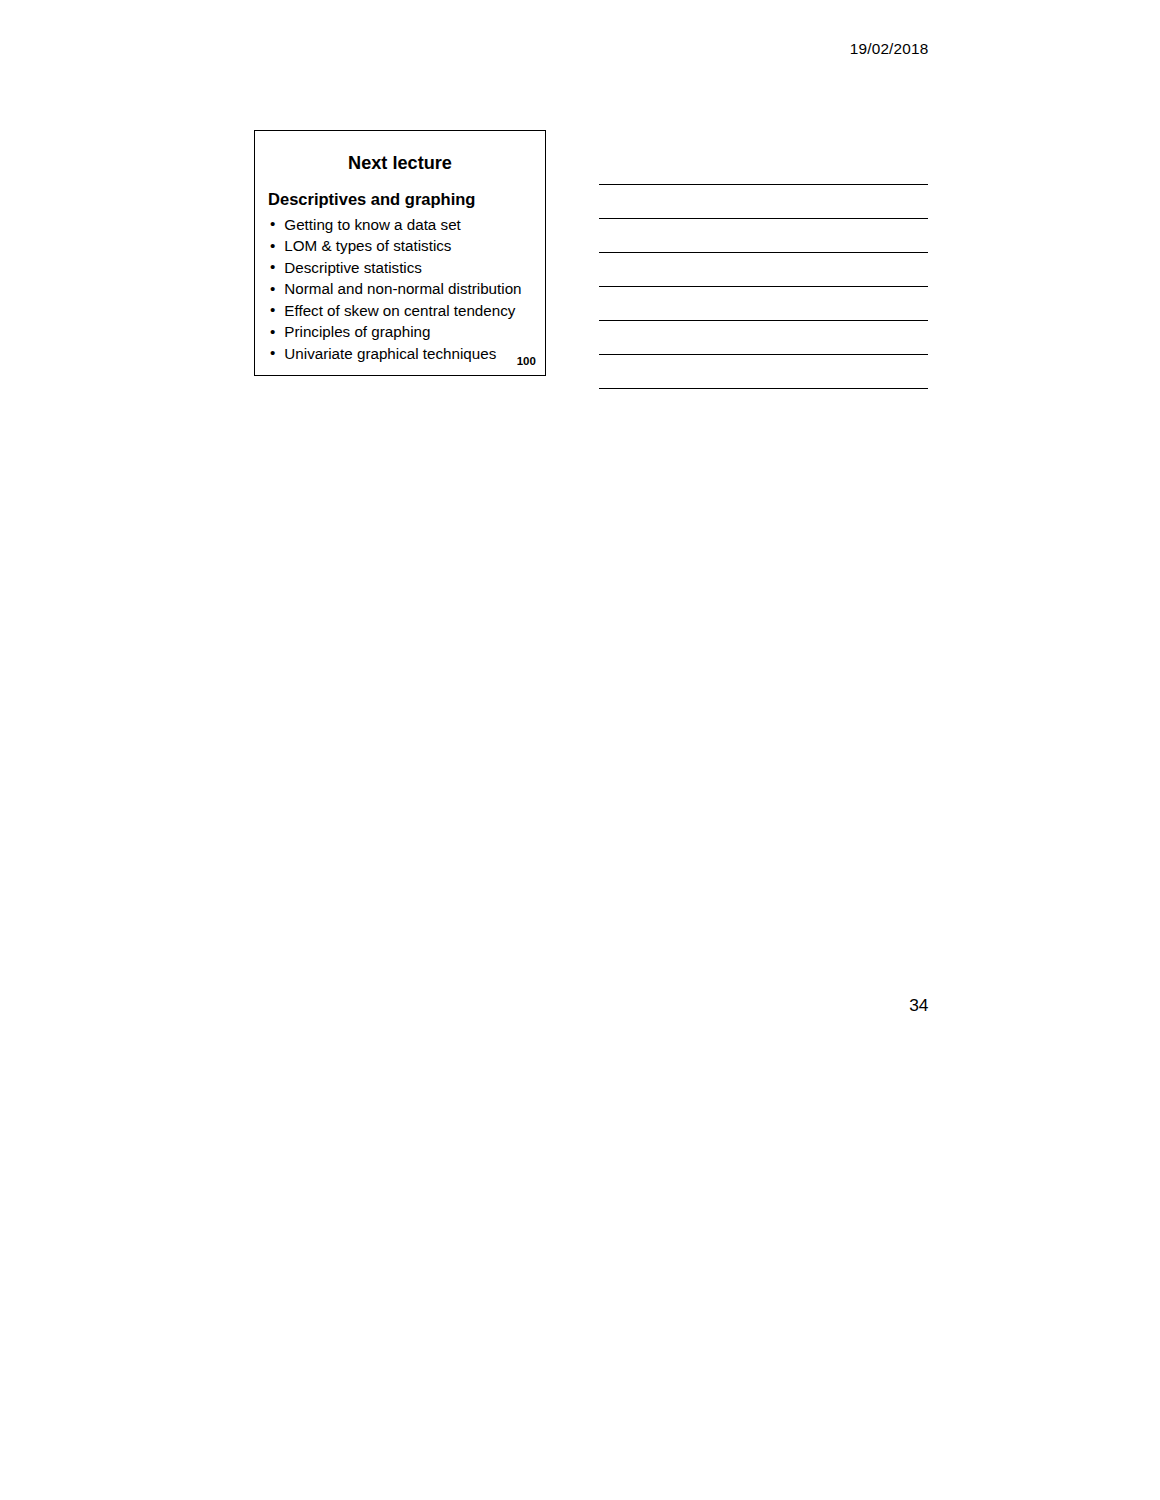19/02/2018
Next lecture
Descriptives and graphing
Getting to know a data set
LOM & types of statistics
Descriptive statistics
Normal and non-normal distribution
Effect of skew on central tendency
Principles of graphing
Univariate graphical techniques
100
34